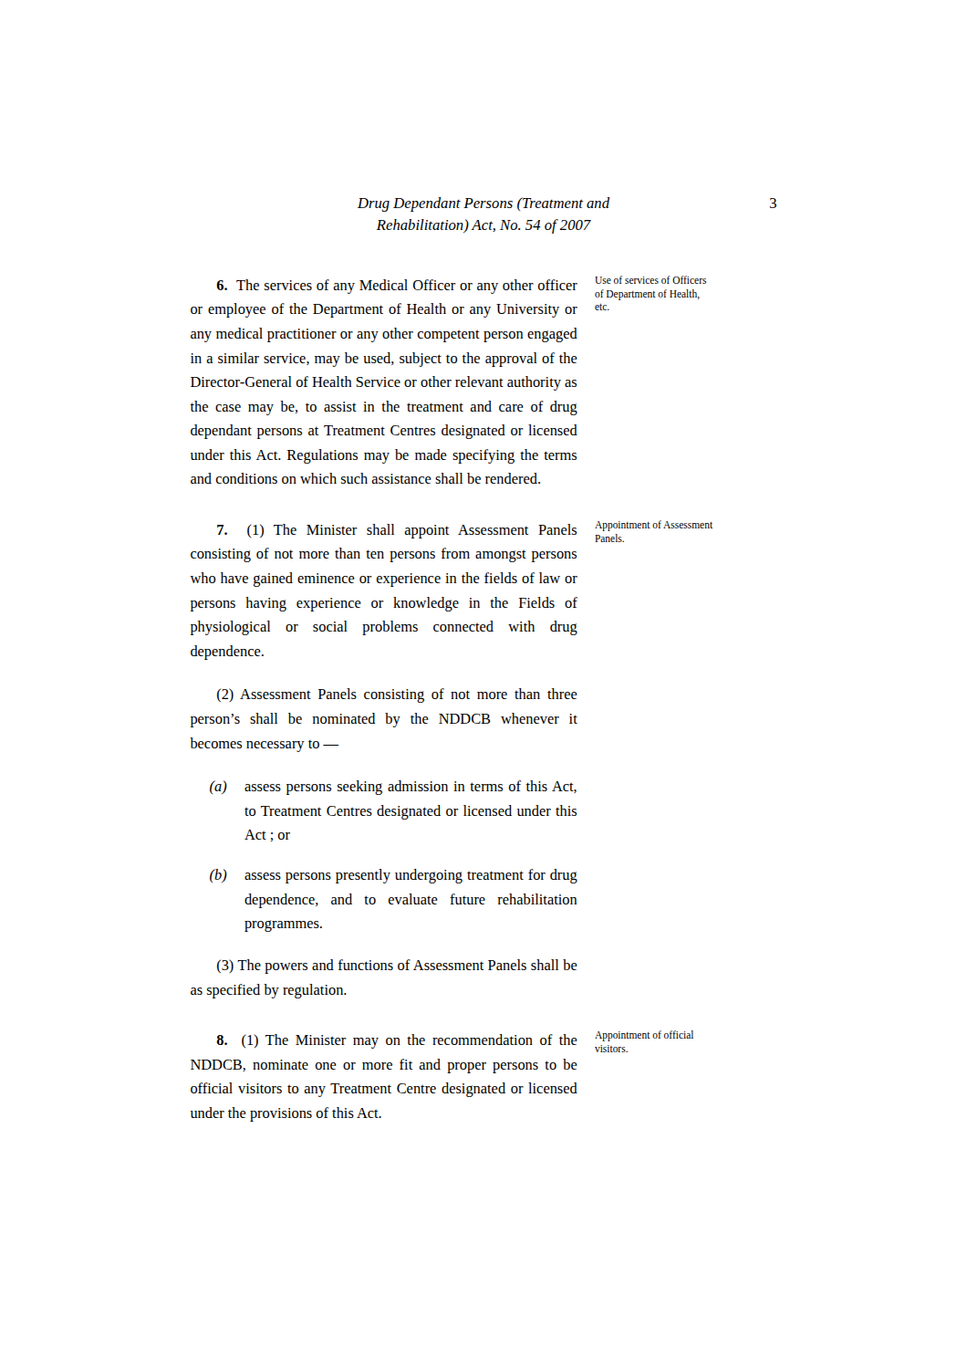3 Drug Dependant Persons (Treatment and Rehabilitation) Act, No. 54 of 2007
Use of services of Officers of Department of Health, etc.
6. The services of any Medical Officer or any other officer or employee of the Department of Health or any University or any medical practitioner or any other competent person engaged in a similar service, may be used, subject to the approval of the Director-General of Health Service or other relevant authority as the case may be, to assist in the treatment and care of drug dependant persons at Treatment Centres designated or licensed under this Act. Regulations may be made specifying the terms and conditions on which such assistance shall be rendered.
Appointment of Assessment Panels.
7. (1) The Minister shall appoint Assessment Panels consisting of not more than ten persons from amongst persons who have gained eminence or experience in the fields of law or persons having experience or knowledge in the Fields of physiological or social problems connected with drug dependence.
(2) Assessment Panels consisting of not more than three person’s shall be nominated by the NDDCB whenever it becomes necessary to —
(a) assess persons seeking admission in terms of this Act, to Treatment Centres designated or licensed under this Act ; or
(b) assess persons presently undergoing treatment for drug dependence, and to evaluate future rehabilitation programmes.
(3) The powers and functions of Assessment Panels shall be as specified by regulation.
Appointment of official visitors.
8. (1) The Minister may on the recommendation of the NDDCB, nominate one or more fit and proper persons to be official visitors to any Treatment Centre designated or licensed under the provisions of this Act.